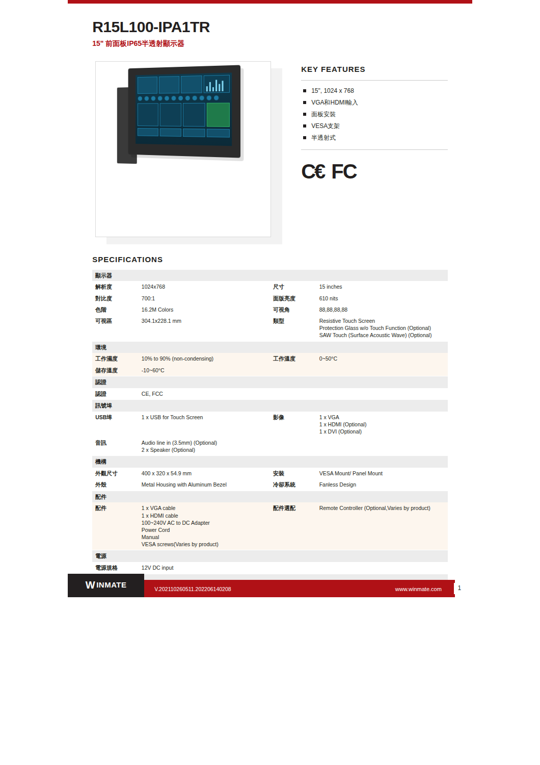R15L100-IPA1TR
15" 前面板IP65半透射顯示器
KEY FEATURES
15", 1024 x 768
VGA和HDMI輸入
面板安裝
VESA支架
半透射式
C€ FC
SPECIFICATIONS
| 顯示器 |
| 解析度 | 1024x768 | 尺寸 | 15 inches |
| 對比度 | 700:1 | 面版亮度 | 610 nits |
| 色階 | 16.2M Colors | 可視角 | 88,88,88,88 |
| 可視區 | 304.1x228.1 mm | 類型 | Resistive Touch Screen Protection Glass w/o Touch Function (Optional) SAW Touch (Surface Acoustic Wave) (Optional) |
| 環境 |
| 工作濕度 | 10% to 90% (non-condensing) | 工作溫度 | 0~50°C |
| 儲存溫度 | -10~60°C | | |
| 認證 |
| 認證 | CE, FCC |
| 訊號埠 |
| USB埠 | 1 x USB for Touch Screen | 影像 | 1 x VGA 1 x HDMI (Optional) 1 x DVI (Optional) |
| 音訊 | Audio line in (3.5mm) (Optional) 2 x Speaker (Optional) | | |
| 機構 |
| 外觀尺寸 | 400 x 320 x 54.9 mm | 安裝 | VESA Mount/ Panel Mount |
| 外殼 | Metal Housing with Aluminum Bezel | 冷卻系統 | Fanless Design |
| 配件 |
| 配件 | 1 x VGA cable 1 x HDMI cable 100~240V AC to DC Adapter Power Cord Manual VESA screws(Varies by product) | 配件選配 | Remote Controller (Optional,Varies by product) |
| 電源 |
| 電源規格 | 12V DC input |
| 控制 |
| 按鈕 | 5 Keys: - , + , Power , Esc , Enter |
WINMATE
V.202110260511.202206140208
www.winmate.com
1